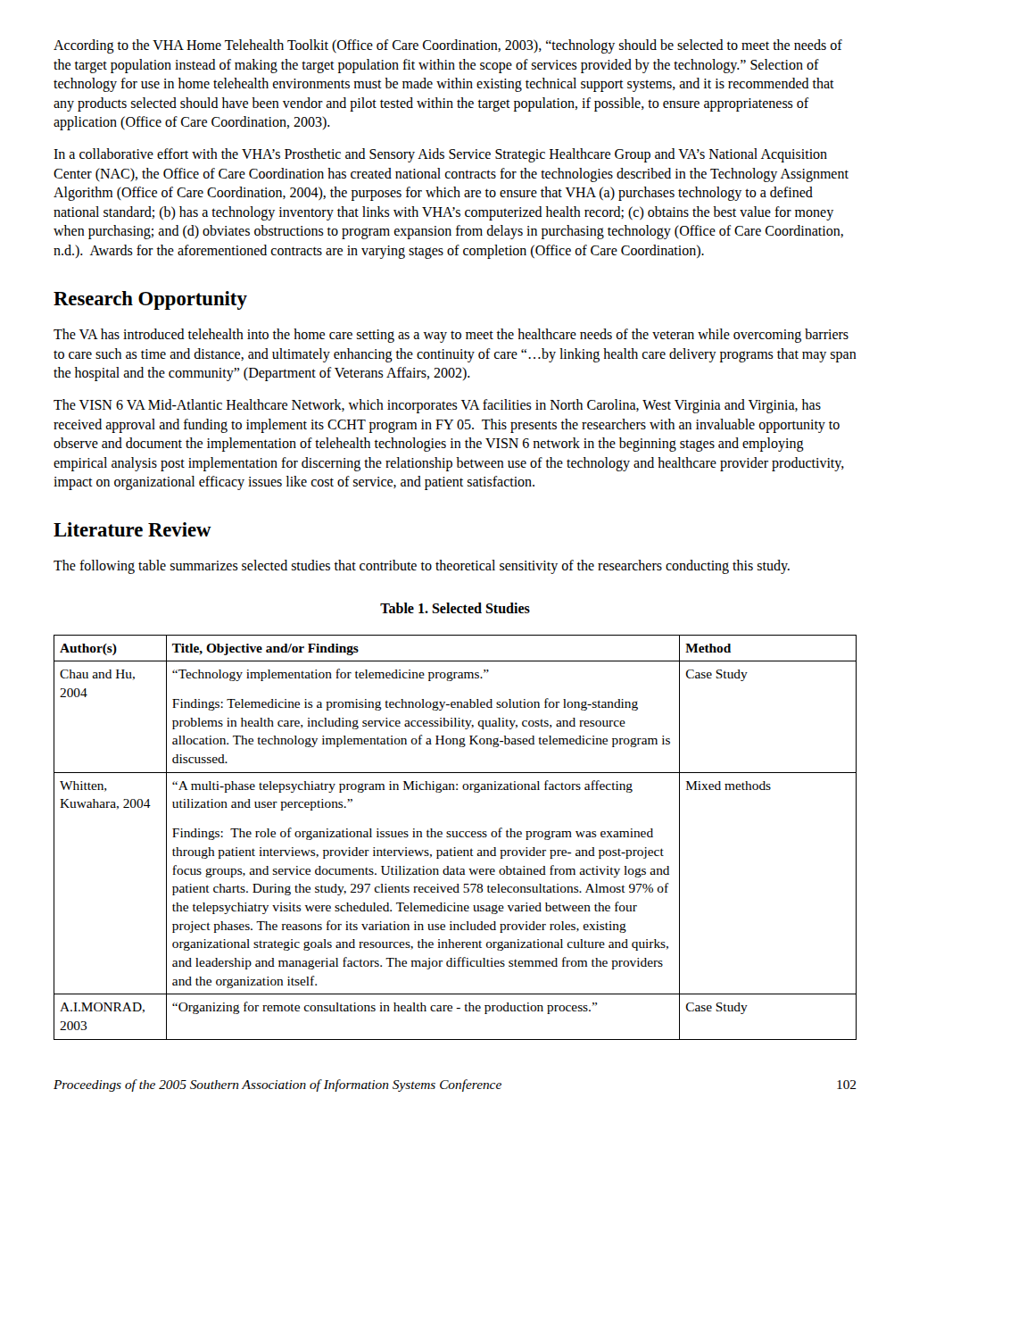According to the VHA Home Telehealth Toolkit (Office of Care Coordination, 2003), “technology should be selected to meet the needs of the target population instead of making the target population fit within the scope of services provided by the technology.” Selection of technology for use in home telehealth environments must be made within existing technical support systems, and it is recommended that any products selected should have been vendor and pilot tested within the target population, if possible, to ensure appropriateness of application (Office of Care Coordination, 2003).
In a collaborative effort with the VHA’s Prosthetic and Sensory Aids Service Strategic Healthcare Group and VA’s National Acquisition Center (NAC), the Office of Care Coordination has created national contracts for the technologies described in the Technology Assignment Algorithm (Office of Care Coordination, 2004), the purposes for which are to ensure that VHA (a) purchases technology to a defined national standard; (b) has a technology inventory that links with VHA’s computerized health record; (c) obtains the best value for money when purchasing; and (d) obviates obstructions to program expansion from delays in purchasing technology (Office of Care Coordination, n.d.). Awards for the aforementioned contracts are in varying stages of completion (Office of Care Coordination).
Research Opportunity
The VA has introduced telehealth into the home care setting as a way to meet the healthcare needs of the veteran while overcoming barriers to care such as time and distance, and ultimately enhancing the continuity of care “…by linking health care delivery programs that may span the hospital and the community” (Department of Veterans Affairs, 2002).
The VISN 6 VA Mid-Atlantic Healthcare Network, which incorporates VA facilities in North Carolina, West Virginia and Virginia, has received approval and funding to implement its CCHT program in FY 05. This presents the researchers with an invaluable opportunity to observe and document the implementation of telehealth technologies in the VISN 6 network in the beginning stages and employing empirical analysis post implementation for discerning the relationship between use of the technology and healthcare provider productivity, impact on organizational efficacy issues like cost of service, and patient satisfaction.
Literature Review
The following table summarizes selected studies that contribute to theoretical sensitivity of the researchers conducting this study.
Table 1. Selected Studies
| Author(s) | Title, Objective and/or Findings | Method |
| --- | --- | --- |
| Chau and Hu, 2004 | “Technology implementation for telemedicine programs.” Findings: Telemedicine is a promising technology-enabled solution for long-standing problems in health care, including service accessibility, quality, costs, and resource allocation. The technology implementation of a Hong Kong-based telemedicine program is discussed. | Case Study |
| Whitten, Kuwahara, 2004 | “A multi-phase telepsychiatry program in Michigan: organizational factors affecting utilization and user perceptions.” Findings: The role of organizational issues in the success of the program was examined through patient interviews, provider interviews, patient and provider pre- and post-project focus groups, and service documents. Utilization data were obtained from activity logs and patient charts. During the study, 297 clients received 578 teleconsultations. Almost 97% of the telepsychiatry visits were scheduled. Telemedicine usage varied between the four project phases. The reasons for its variation in use included provider roles, existing organizational strategic goals and resources, the inherent organizational culture and quirks, and leadership and managerial factors. The major difficulties stemmed from the providers and the organization itself. | Mixed methods |
| A.I.MONRAD, 2003 | “Organizing for remote consultations in health care - the production process.” | Case Study |
Proceedings of the 2005 Southern Association of Information Systems Conference 102